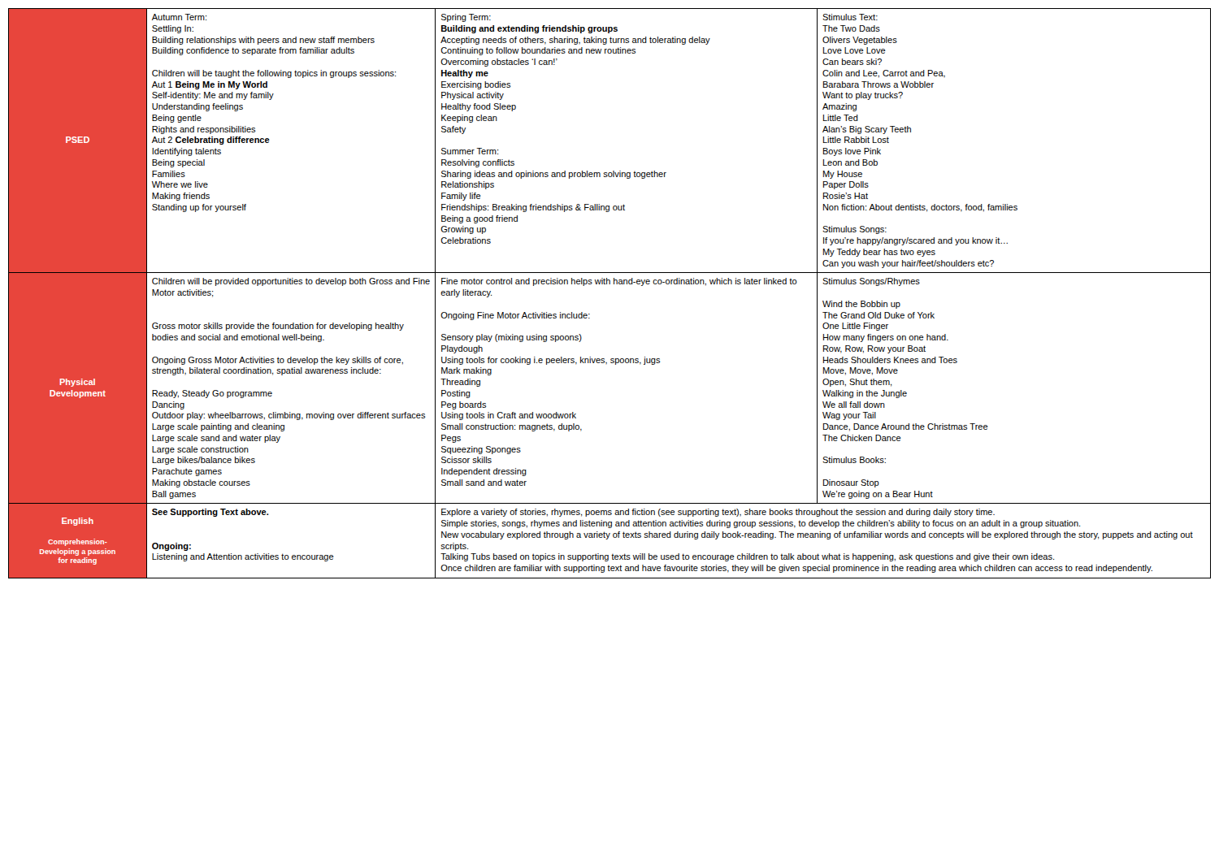| PSED | Autumn Term: Settling In: Building relationships with peers and new staff members Building confidence to separate from familiar adults Children will be taught the following topics in groups sessions: Aut 1 Being Me in My World Self-identity: Me and my family Understanding feelings Being gentle Rights and responsibilities Aut 2 Celebrating difference Identifying talents Being special Families Where we live Making friends Standing up for yourself | Spring Term: Building and extending friendship groups Accepting needs of others, sharing, taking turns and tolerating delay Continuing to follow boundaries and new routines Overcoming obstacles ‘I can!’ Healthy me Exercising bodies Physical activity Healthy food Sleep Keeping clean Safety Summer Term: Resolving conflicts Sharing ideas and opinions and problem solving together Relationships Family life Friendships: Breaking friendships & Falling out Being a good friend Growing up Celebrations | Stimulus Text: The Two Dads Olivers Vegetables Love Love Love Can bears ski? Colin and Lee, Carrot and Pea, Barabara Throws a Wobbler Want to play trucks? Amazing Little Ted Alan’s Big Scary Teeth Little Rabbit Lost Boys love Pink Leon and Bob My House Paper Dolls Rosie’s Hat Non fiction: About dentists, doctors, food, families Stimulus Songs: If you’re happy/angry/scared and you know it… My Teddy bear has two eyes Can you wash your hair/feet/shoulders etc? |
| Physical Development | Children will be provided opportunities to develop both Gross and Fine Motor activities; Gross motor skills provide the foundation for developing healthy bodies and social and emotional well-being. Ongoing Gross Motor Activities to develop the key skills of core, strength, bilateral coordination, spatial awareness include: Ready, Steady Go programme Dancing Outdoor play: wheelbarrows, climbing, moving over different surfaces Large scale painting and cleaning Large scale sand and water play Large scale construction Large bikes/balance bikes Parachute games Making obstacle courses Ball games | Fine motor control and precision helps with hand-eye co-ordination, which is later linked to early literacy. Ongoing Fine Motor Activities include: Sensory play (mixing using spoons) Playdough Using tools for cooking i.e peelers, knives, spoons, jugs Mark making Threading Posting Peg boards Using tools in Craft and woodwork Small construction: magnets, duplo, Pegs Squeezing Sponges Scissor skills Independent dressing Small sand and water | Stimulus Songs/Rhymes Wind the Bobbin up The Grand Old Duke of York One Little Finger How many fingers on one hand. Row, Row, Row your Boat Heads Shoulders Knees and Toes Move, Move, Move Open, Shut them, Walking in the Jungle We all fall down Wag your Tail Dance, Dance Around the Christmas Tree The Chicken Dance Stimulus Books: Dinosaur Stop We’re going on a Bear Hunt |
| English Comprehension- Developing a passion for reading | See Supporting Text above. Ongoing: Listening and Attention activities to encourage | Explore a variety of stories, rhymes, poems and fiction (see supporting text), share books throughout the session and during daily story time. Simple stories, songs, rhymes and listening and attention activities during group sessions, to develop the children’s ability to focus on an adult in a group situation. New vocabulary explored through a variety of texts shared during daily book-reading. The meaning of unfamiliar words and concepts will be explored through the story, puppets and acting out scripts. Talking Tubs based on topics in supporting texts will be used to encourage children to talk about what is happening, ask questions and give their own ideas. Once children are familiar with supporting text and have favourite stories, they will be given special prominence in the reading area which children can access to read independently. |